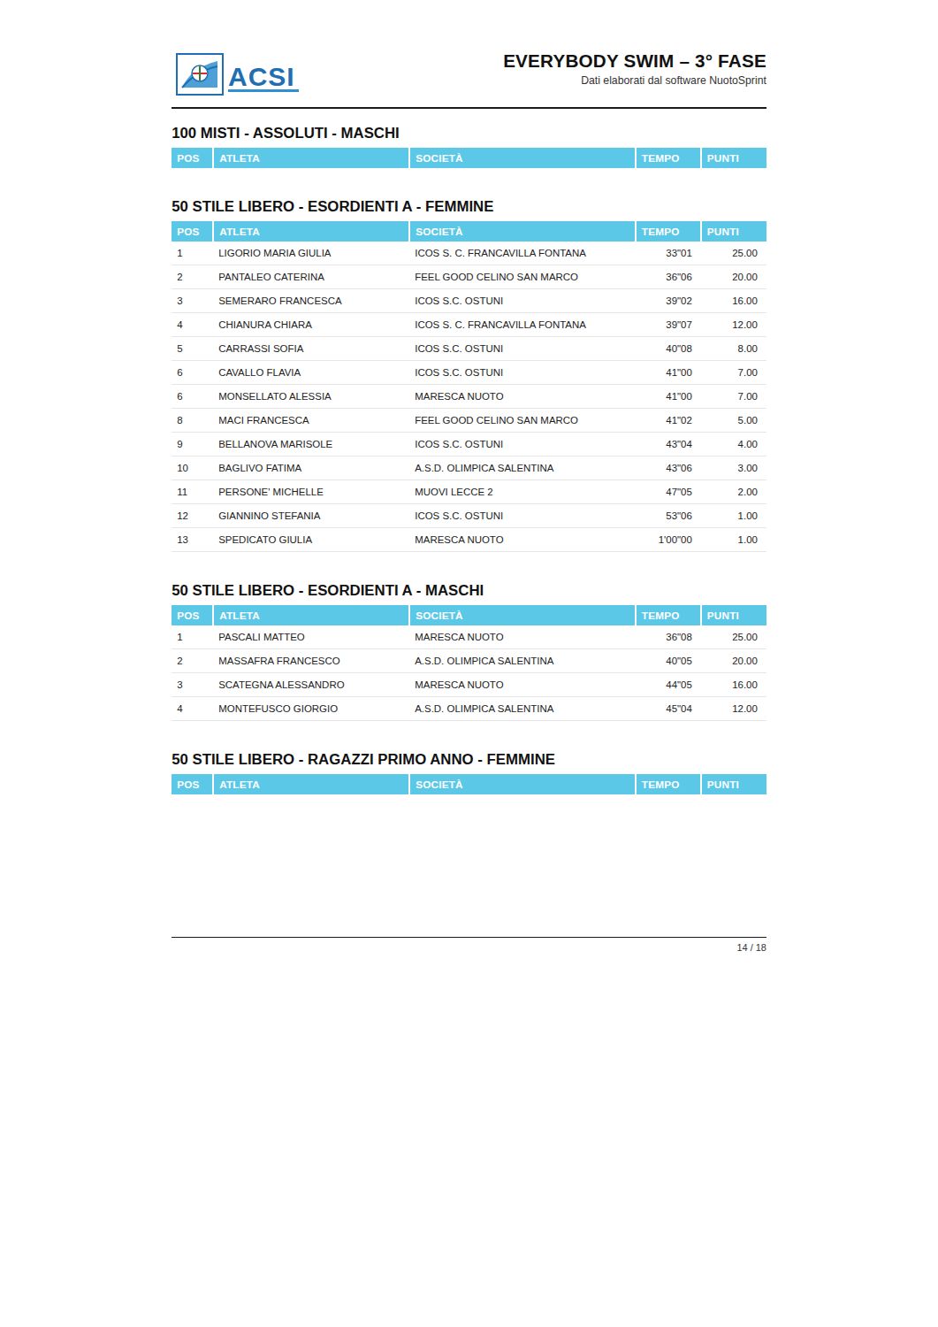ACSI
EVERYBODY SWIM – 3° FASE
Dati elaborati dal software NuotoSprint
100 MISTI - ASSOLUTI - MASCHI
| POS | ATLETA | SOCIETÀ | TEMPO | PUNTI |
| --- | --- | --- | --- | --- |
50 STILE LIBERO - ESORDIENTI A - FEMMINE
| POS | ATLETA | SOCIETÀ | TEMPO | PUNTI |
| --- | --- | --- | --- | --- |
| 1 | LIGORIO MARIA GIULIA | ICOS S. C. FRANCAVILLA FONTANA | 33"01 | 25.00 |
| 2 | PANTALEO CATERINA | FEEL GOOD CELINO SAN MARCO | 36"06 | 20.00 |
| 3 | SEMERARO FRANCESCA | ICOS S.C. OSTUNI | 39"02 | 16.00 |
| 4 | CHIANURA CHIARA | ICOS S. C. FRANCAVILLA FONTANA | 39"07 | 12.00 |
| 5 | CARRASSI SOFIA | ICOS S.C. OSTUNI | 40"08 | 8.00 |
| 6 | CAVALLO FLAVIA | ICOS S.C. OSTUNI | 41"00 | 7.00 |
| 6 | MONSELLATO ALESSIA | MARESCA NUOTO | 41"00 | 7.00 |
| 8 | MACI FRANCESCA | FEEL GOOD CELINO SAN MARCO | 41"02 | 5.00 |
| 9 | BELLANOVA MARISOLE | ICOS S.C. OSTUNI | 43"04 | 4.00 |
| 10 | BAGLIVO FATIMA | A.S.D. OLIMPICA SALENTINA | 43"06 | 3.00 |
| 11 | PERSONE' MICHELLE | MUOVI LECCE 2 | 47"05 | 2.00 |
| 12 | GIANNINO STEFANIA | ICOS S.C. OSTUNI | 53"06 | 1.00 |
| 13 | SPEDICATO GIULIA | MARESCA NUOTO | 1'00"00 | 1.00 |
50 STILE LIBERO - ESORDIENTI A - MASCHI
| POS | ATLETA | SOCIETÀ | TEMPO | PUNTI |
| --- | --- | --- | --- | --- |
| 1 | PASCALI MATTEO | MARESCA NUOTO | 36"08 | 25.00 |
| 2 | MASSAFRA FRANCESCO | A.S.D. OLIMPICA SALENTINA | 40"05 | 20.00 |
| 3 | SCATEGNA ALESSANDRO | MARESCA NUOTO | 44"05 | 16.00 |
| 4 | MONTEFUSCO GIORGIO | A.S.D. OLIMPICA SALENTINA | 45"04 | 12.00 |
50 STILE LIBERO - RAGAZZI PRIMO ANNO - FEMMINE
| POS | ATLETA | SOCIETÀ | TEMPO | PUNTI |
| --- | --- | --- | --- | --- |
14 / 18